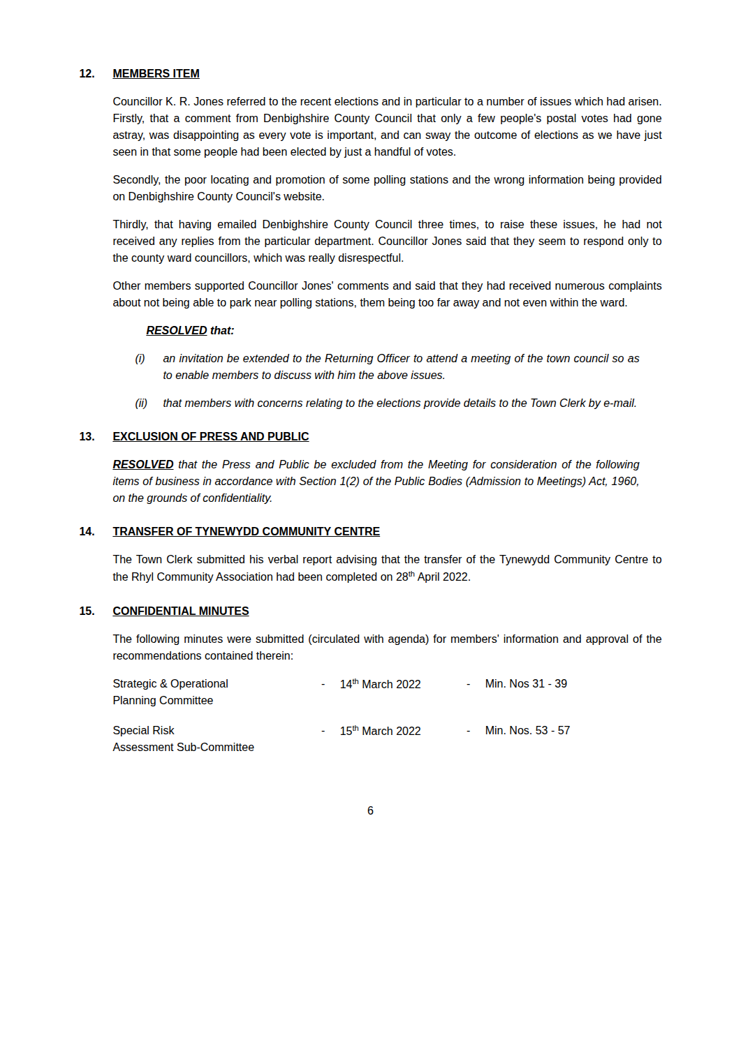12. Members Item
Councillor K. R. Jones referred to the recent elections and in particular to a number of issues which had arisen. Firstly, that a comment from Denbighshire County Council that only a few people's postal votes had gone astray, was disappointing as every vote is important, and can sway the outcome of elections as we have just seen in that some people had been elected by just a handful of votes.
Secondly, the poor locating and promotion of some polling stations and the wrong information being provided on Denbighshire County Council's website.
Thirdly, that having emailed Denbighshire County Council three times, to raise these issues, he had not received any replies from the particular department. Councillor Jones said that they seem to respond only to the county ward councillors, which was really disrespectful.
Other members supported Councillor Jones' comments and said that they had received numerous complaints about not being able to park near polling stations, them being too far away and not even within the ward.
RESOLVED that:
(i) an invitation be extended to the Returning Officer to attend a meeting of the town council so as to enable members to discuss with him the above issues.
(ii) that members with concerns relating to the elections provide details to the Town Clerk by e-mail.
13. Exclusion of Press and Public
RESOLVED that the Press and Public be excluded from the Meeting for consideration of the following items of business in accordance with Section 1(2) of the Public Bodies (Admission to Meetings) Act, 1960, on the grounds of confidentiality.
14. Transfer of Tynewydd Community Centre
The Town Clerk submitted his verbal report advising that the transfer of the Tynewydd Community Centre to the Rhyl Community Association had been completed on 28th April 2022.
15. Confidential Minutes
The following minutes were submitted (circulated with agenda) for members' information and approval of the recommendations contained therein:
| Strategic & Operational Planning Committee | - | 14 th March 2022 | - | Min. Nos 31 - 39 |
| Special Risk Assessment Sub-Committee | - | 15 th March 2022 | - | Min. Nos. 53 - 57 |
6